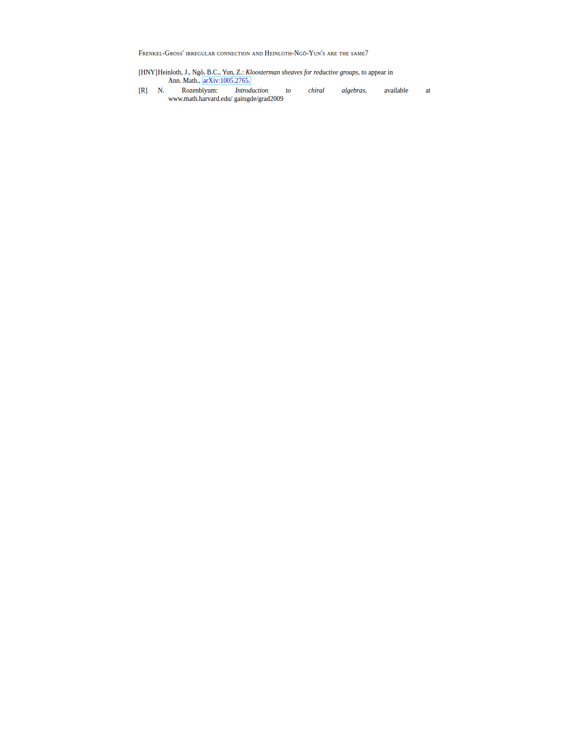Frenkel-Gross' irregular connection and Heinloth-Ngô-Yun's are the same7
[HNY]
Heinloth, J., Ngô, B.C., Yun, Z.: Kloosterman sheaves for reductive groups, to appear in Ann. Math., arXiv:1005.2765.
[R]
N. Rozenblyum: Introduction to chiral algebras, available at www.math.harvard.edu/ gaitsgde/grad2009